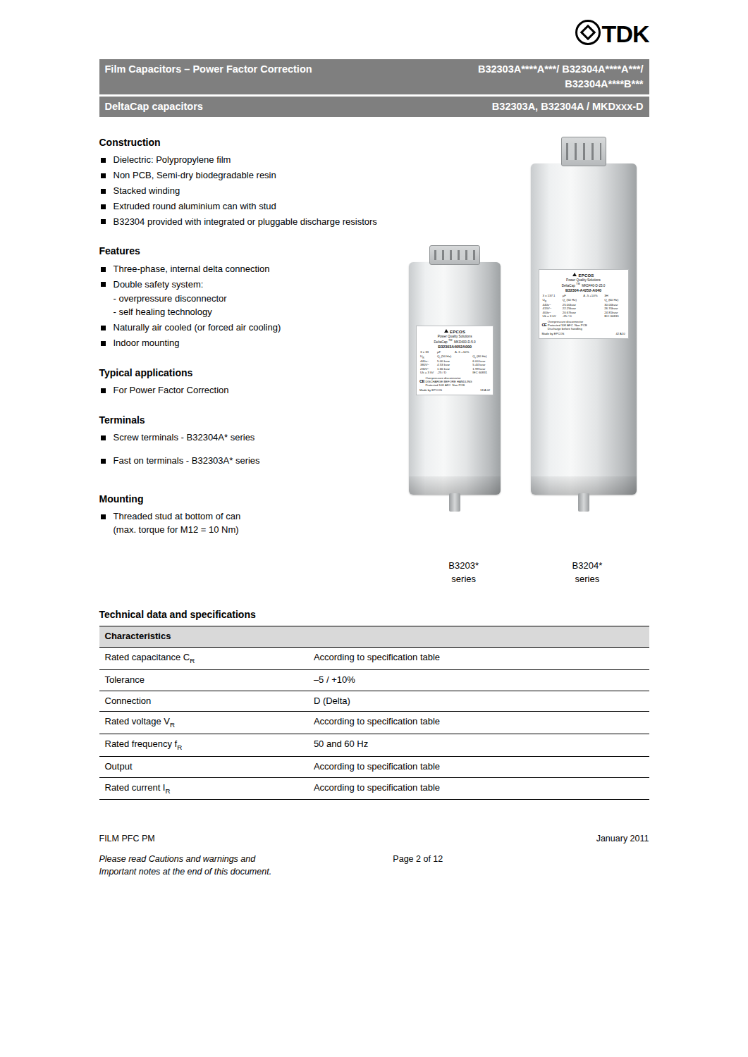TDK
Film Capacitors – Power Factor Correction
B32303A****A***/ B32304A****A***/B32304A****B***
DeltaCap capacitors
B32303A, B32304A / MKDxxx-D
Construction
Dielectric: Polypropylene film
Non PCB, Semi-dry biodegradable resin
Stacked winding
Extruded round aluminium can with stud
B32304 provided with integrated or pluggable discharge resistors
Features
Three-phase, internal delta connection
Double safety system:
- overpressure disconnector
- self healing technology
Naturally air cooled (or forced air cooling)
Indoor mounting
Typical applications
For Power Factor Correction
Terminals
Screw terminals - B32304A* series
Fast on terminals - B32303A* series
Mounting
Threaded stud at bottom of can
(max. torque for M12 = 10 Nm)
EPCOS
Power Quality Solutions
DeltaCap TM MKD440-D-25.0
B32304-A4252-A040
| 3 x 137.1 | µF | Δ -5 +10% | 3H |
| U R | Q r (50 Hz) | | Q r (60 Hz) |
| 440v~ | 25.00kvar | | 30.00kvar |
| 415V~ | 22.25kvar | | 26.70kvar |
| 400v~ | 20.67kvar | | 24.81kvar |
| Uk = 3 kV | -25 / D | | IEC 60831 |
CE Overpressure disconnector
Protected 10K AFC Non PCB
Discharge before handling
Made by EPCOS 42 A10
EPCOS
Power Quality Solutions
DeltaCap TM MKD400-D-5.0
B32303A4052A000
| 3 x 33 | µF | Δ -5 +10% | |
| U R | Q r (50 Hz) | | Q r (60 Hz) |
| 440v~ | 5.00 kvar | | 6.00 kvar |
| 380V~ | 4.53 kvar | | 5.44 kvar |
| 230V~ | 1.66 kvar | | 1.99 kvar |
| Uk = 3 kV | -25 / D | | IEC 60831 |
CE Overpressure disconnector
DISCHARGE BEFORE HANDLING
Protected 10K AFC Non PCB
Made by EPCOS 18 A 02
B3203*
series
B3204*
series
Technical data and specifications
| Characteristics | |
| --- | --- |
| Rated capacitance C R | According to specification table |
| Tolerance | –5 / +10% |
| Connection | D (Delta) |
| Rated voltage V R | According to specification table |
| Rated frequency f R | 50 and 60 Hz |
| Output | According to specification table |
| Rated current I R | According to specification table |
FILM PFC PM
January 2011
Please read Cautions and warnings and
Important notes at the end of this document.
Page 2 of 12